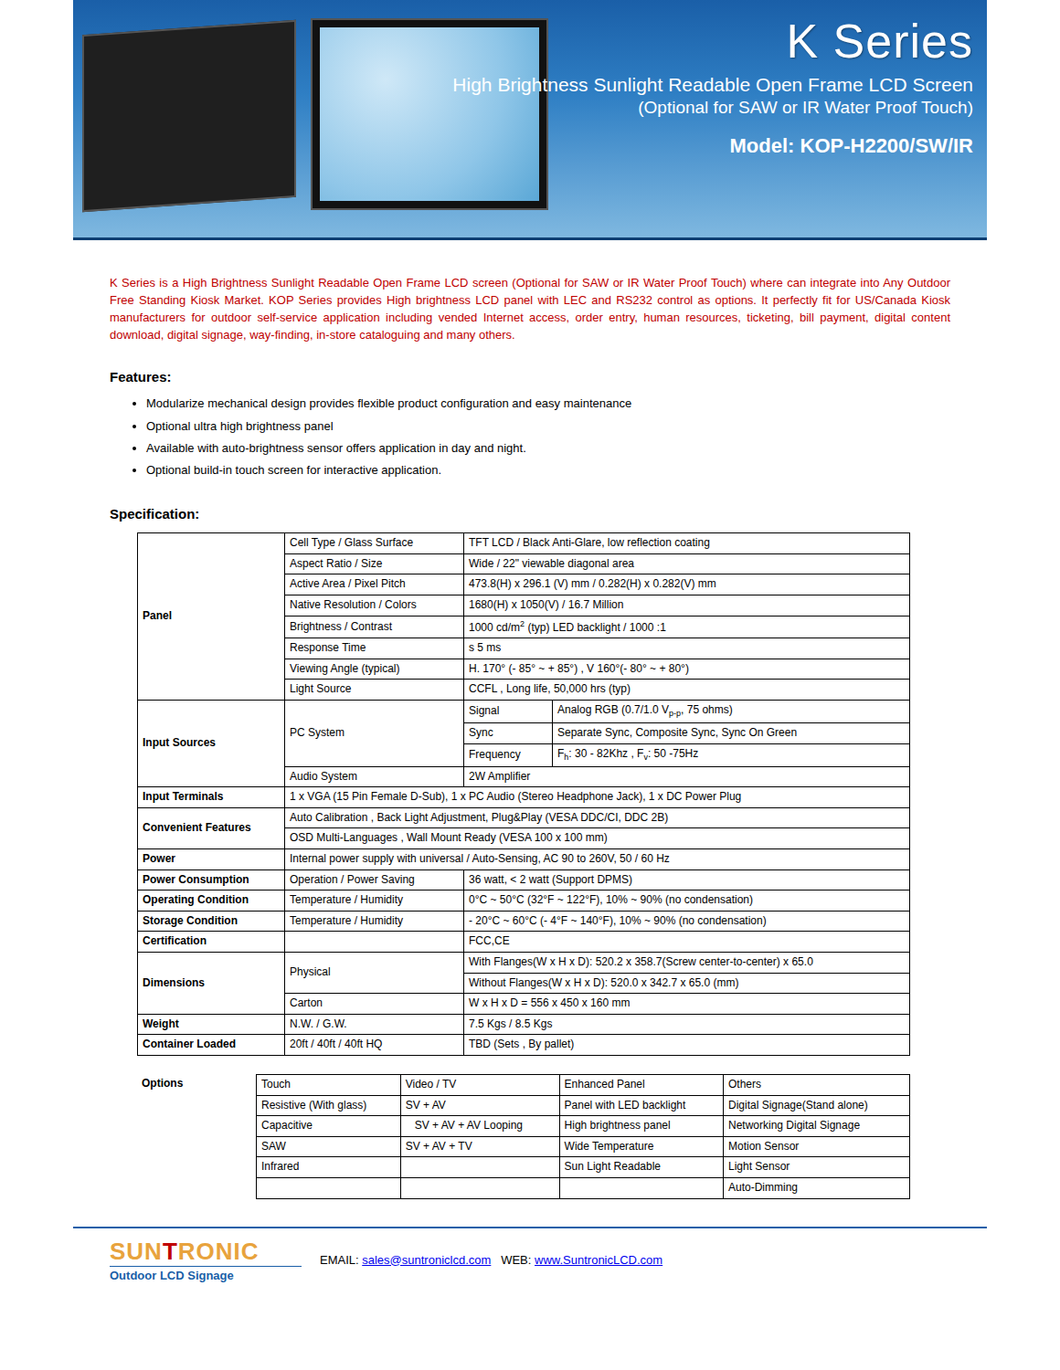K Series
High Brightness Sunlight Readable Open Frame LCD Screen
(Optional for SAW or IR Water Proof Touch)
Model: KOP-H2200/SW/IR
K Series is a High Brightness Sunlight Readable Open Frame LCD screen (Optional for SAW or IR Water Proof Touch) where can integrate into Any Outdoor Free Standing Kiosk Market. KOP Series provides High brightness LCD panel with LEC and RS232 control as options. It perfectly fit for US/Canada Kiosk manufacturers for outdoor self-service application including vended Internet access, order entry, human resources, ticketing, bill payment, digital content download, digital signage, way-finding, in-store cataloguing and many others.
Features:
Modularize mechanical design provides flexible product configuration and easy maintenance
Optional ultra high brightness panel
Available with auto-brightness sensor offers application in day and night.
Optional build-in touch screen for interactive application.
Specification:
| Panel | Cell Type / Glass Surface | TFT LCD / Black Anti-Glare, low reflection coating |
| Aspect Ratio / Size | Wide / 22" viewable diagonal area |
| Active Area / Pixel Pitch | 473.8(H) x 296.1 (V) mm / 0.282(H) x 0.282(V) mm |
| Native Resolution / Colors | 1680(H) x 1050(V) / 16.7 Million |
| Brightness / Contrast | 1000 cd/m 2 (typ) LED backlight / 1000 :1 |
| Response Time | s 5 ms |
| Viewing Angle (typical) | H. 170° (- 85° ~ + 85°) , V 160°(- 80° ~ + 80°) |
| Light Source | CCFL , Long life, 50,000 hrs (typ) |
| Input Sources | PC System | Signal | Analog RGB (0.7/1.0 V p-p , 75 ohms) |
| Sync | Separate Sync, Composite Sync, Sync On Green |
| Frequency | F h : 30 - 82Khz , F v : 50 -75Hz |
| Audio System | 2W Amplifier |
| Input Terminals | 1 x VGA (15 Pin Female D-Sub), 1 x PC Audio (Stereo Headphone Jack), 1 x DC Power Plug |
| Convenient Features | Auto Calibration , Back Light Adjustment, Plug&Play (VESA DDC/CI, DDC 2B) |
| OSD Multi-Languages , Wall Mount Ready (VESA 100 x 100 mm) |
| Power | Internal power supply with universal / Auto-Sensing, AC 90 to 260V, 50 / 60 Hz |
| Power Consumption | Operation / Power Saving | 36 watt, < 2 watt (Support DPMS) |
| Operating Condition | Temperature / Humidity | 0°C ~ 50°C (32°F ~ 122°F), 10% ~ 90% (no condensation) |
| Storage Condition | Temperature / Humidity | - 20°C ~ 60°C (- 4°F ~ 140°F), 10% ~ 90% (no condensation) |
| Certification | | FCC,CE |
| Dimensions | Physical | With Flanges(W x H x D): 520.2 x 358.7(Screw center-to-center) x 65.0 |
| Without Flanges(W x H x D): 520.0 x 342.7 x 65.0 (mm) |
| Carton | W x H x D = 556 x 450 x 160 mm |
| Weight | N.W. / G.W. | 7.5 Kgs / 8.5 Kgs |
| Container Loaded | 20ft / 40ft / 40ft HQ | TBD (Sets , By pallet) |
| Options | Touch | Video / TV | Enhanced Panel | Others |
| | Resistive (With glass) | SV + AV | Panel with LED backlight | Digital Signage(Stand alone) |
| | Capacitive | SV + AV + AV Looping | High brightness panel | Networking Digital Signage |
| | SAW | SV + AV + TV | Wide Temperature | Motion Sensor |
| | Infrared | | Sun Light Readable | Light Sensor |
| | | | | Auto-Dimming |
SUNTRONIC
Outdoor LCD Signage
EMAIL: sales@suntroniclcd.com WEB: www.SuntronicLCD.com